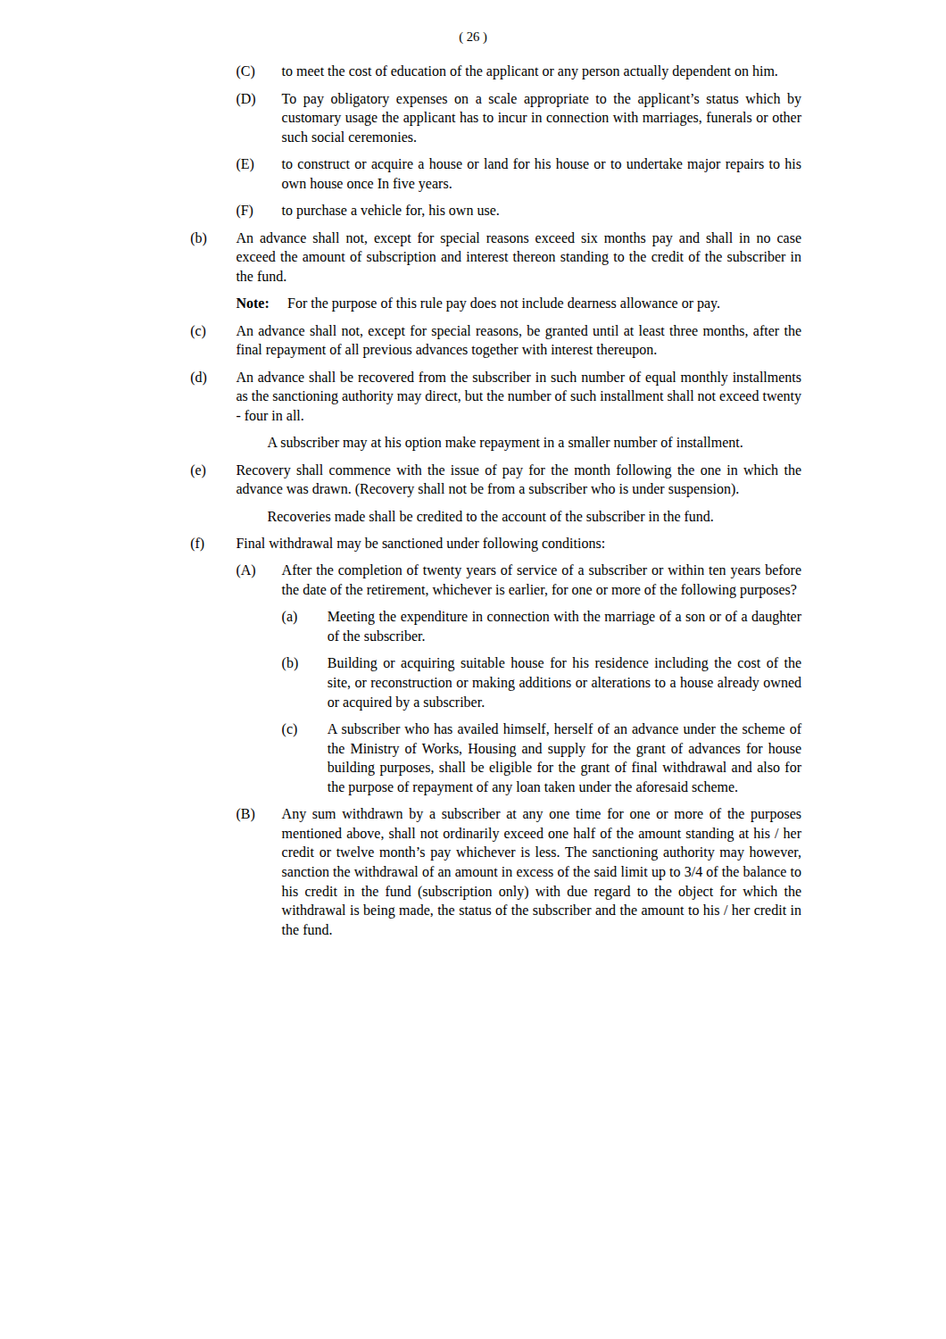( 26 )
(C) to meet the cost of education of the applicant or any person actually dependent on him.
(D) To pay obligatory expenses on a scale appropriate to the applicant’s status which by customary usage the applicant has to incur in connection with marriages, funerals or other such social ceremonies.
(E) to construct or acquire a house or land for his house or to undertake major repairs to his own house once In five years.
(F) to purchase a vehicle for, his own use.
(b) An advance shall not, except for special reasons exceed six months pay and shall in no case exceed the amount of subscription and interest thereon standing to the credit of the subscriber in the fund.
Note: For the purpose of this rule pay does not include dearness allowance or pay.
(c) An advance shall not, except for special reasons, be granted until at least three months, after the final repayment of all previous advances together with interest thereupon.
(d) An advance shall be recovered from the subscriber in such number of equal monthly installments as the sanctioning authority may direct, but the number of such installment shall not exceed twenty - four in all.
A subscriber may at his option make repayment in a smaller number of installment.
(e) Recovery shall commence with the issue of pay for the month following the one in which the advance was drawn. (Recovery shall not be from a subscriber who is under suspension).
Recoveries made shall be credited to the account of the subscriber in the fund.
(f) Final withdrawal may be sanctioned under following conditions:
(A) After the completion of twenty years of service of a subscriber or within ten years before the date of the retirement, whichever is earlier, for one or more of the following purposes?
(a) Meeting the expenditure in connection with the marriage of a son or of a daughter of the subscriber.
(b) Building or acquiring suitable house for his residence including the cost of the site, or reconstruction or making additions or alterations to a house already owned or acquired by a subscriber.
(c) A subscriber who has availed himself, herself of an advance under the scheme of the Ministry of Works, Housing and supply for the grant of advances for house building purposes, shall be eligible for the grant of final withdrawal and also for the purpose of repayment of any loan taken under the aforesaid scheme.
(B) Any sum withdrawn by a subscriber at any one time for one or more of the purposes mentioned above, shall not ordinarily exceed one half of the amount standing at his / her credit or twelve month’s pay whichever is less. The sanctioning authority may however, sanction the withdrawal of an amount in excess of the said limit up to 3/4 of the balance to his credit in the fund (subscription only) with due regard to the object for which the withdrawal is being made, the status of the subscriber and the amount to his / her credit in the fund.